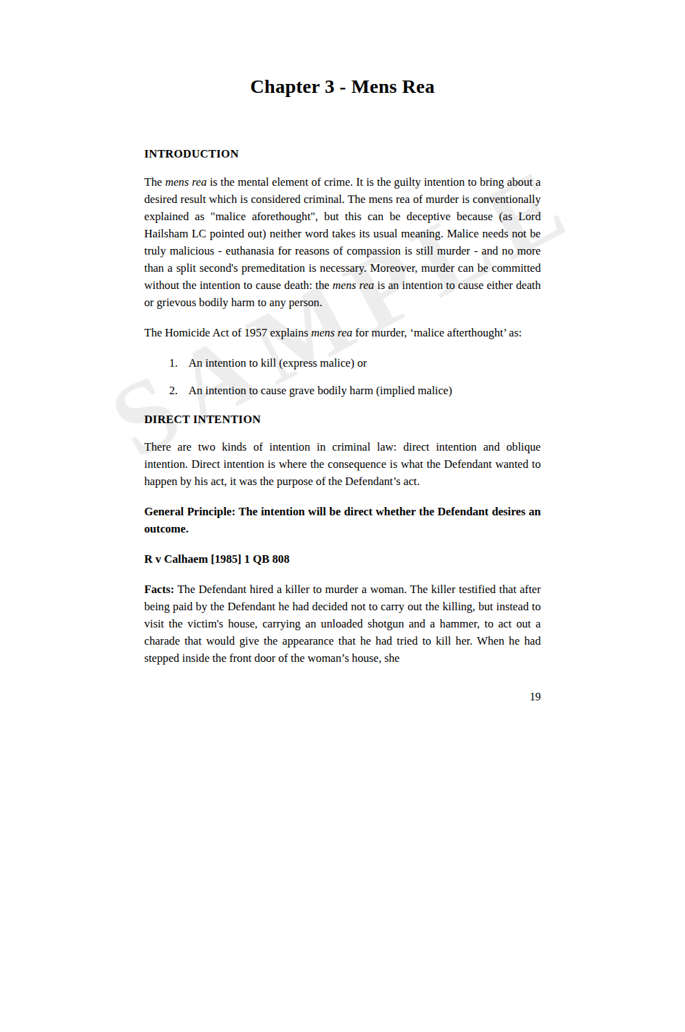SAMPLE
Chapter 3 - Mens Rea
INTRODUCTION
The mens rea is the mental element of crime. It is the guilty intention to bring about a desired result which is considered criminal. The mens rea of murder is conventionally explained as "malice aforethought", but this can be deceptive because (as Lord Hailsham LC pointed out) neither word takes its usual meaning. Malice needs not be truly malicious - euthanasia for reasons of compassion is still murder - and no more than a split second's premeditation is necessary. Moreover, murder can be committed without the intention to cause death: the mens rea is an intention to cause either death or grievous bodily harm to any person.
The Homicide Act of 1957 explains mens rea for murder, ‘malice afterthought’ as:
An intention to kill (express malice) or
An intention to cause grave bodily harm (implied malice)
DIRECT INTENTION
There are two kinds of intention in criminal law: direct intention and oblique intention. Direct intention is where the consequence is what the Defendant wanted to happen by his act, it was the purpose of the Defendant’s act.
General Principle: The intention will be direct whether the Defendant desires an outcome.
R v Calhaem [1985] 1 QB 808
Facts: The Defendant hired a killer to murder a woman. The killer testified that after being paid by the Defendant he had decided not to carry out the killing, but instead to visit the victim's house, carrying an unloaded shotgun and a hammer, to act out a charade that would give the appearance that he had tried to kill her. When he had stepped inside the front door of the woman’s house, she
19